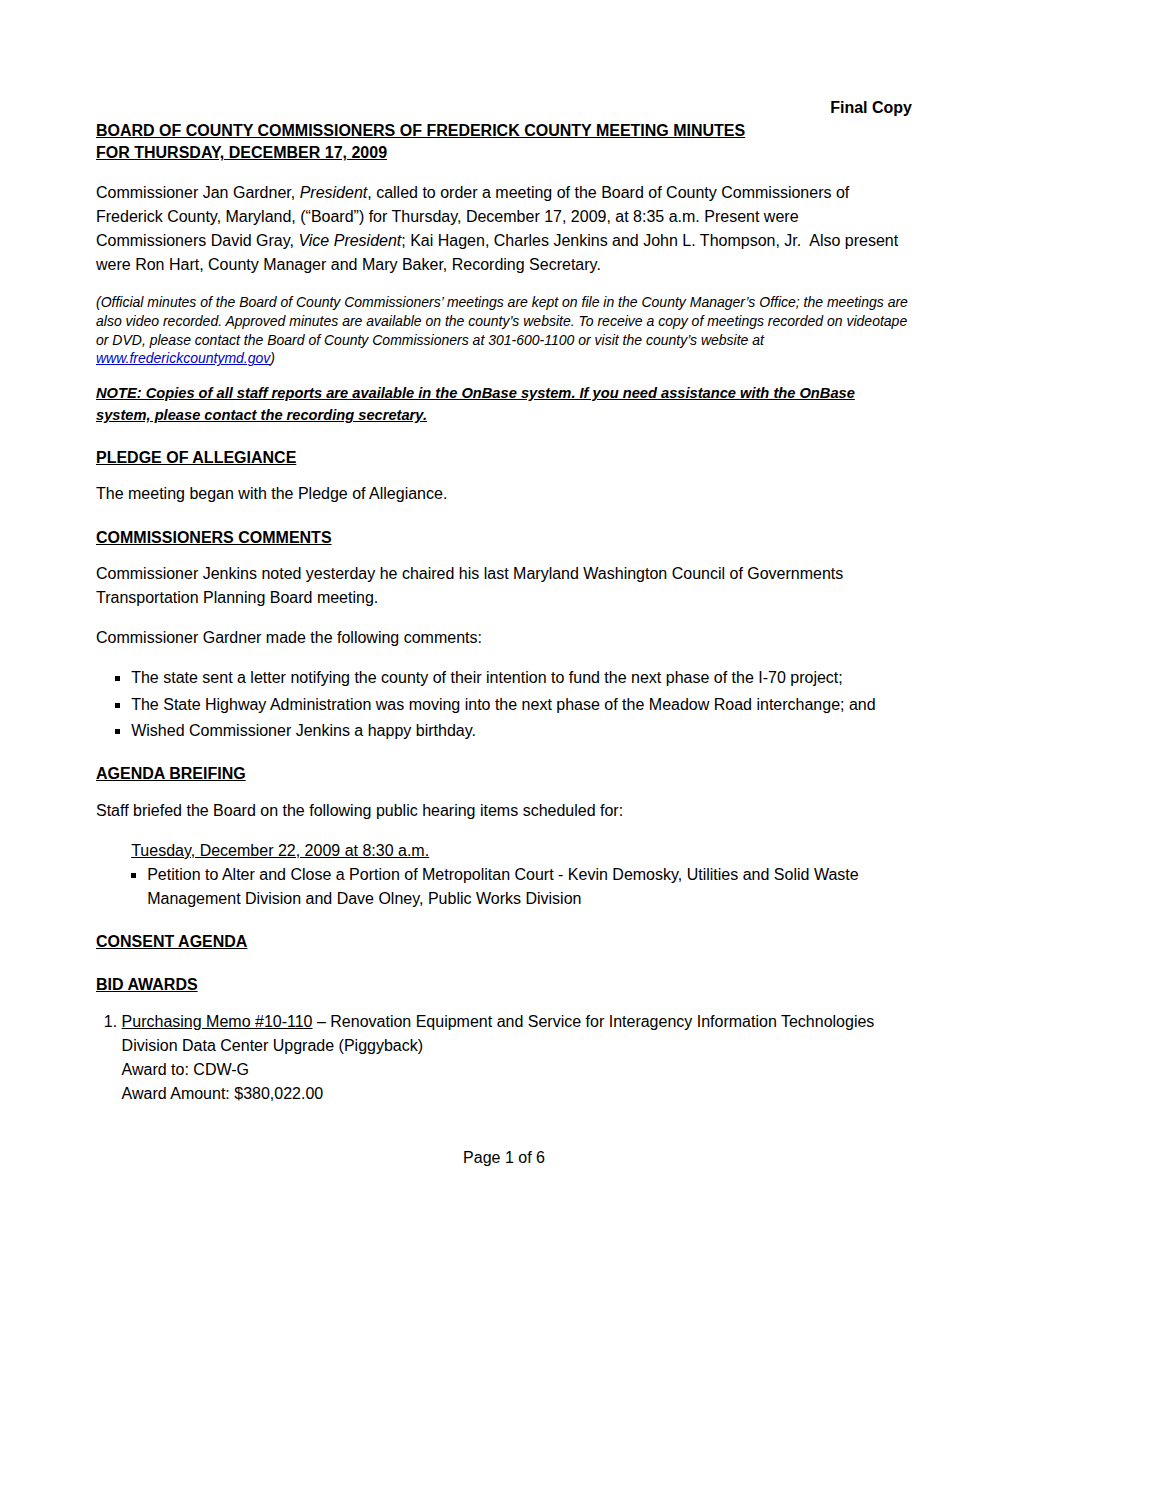Final Copy
BOARD OF COUNTY COMMISSIONERS OF FREDERICK COUNTY MEETING MINUTES
FOR THURSDAY, DECEMBER 17, 2009
Commissioner Jan Gardner, President, called to order a meeting of the Board of County Commissioners of Frederick County, Maryland, (“Board”) for Thursday, December 17, 2009, at 8:35 a.m. Present were Commissioners David Gray, Vice President; Kai Hagen, Charles Jenkins and John L. Thompson, Jr. Also present were Ron Hart, County Manager and Mary Baker, Recording Secretary.
(Official minutes of the Board of County Commissioners’ meetings are kept on file in the County Manager’s Office; the meetings are also video recorded. Approved minutes are available on the county’s website. To receive a copy of meetings recorded on videotape or DVD, please contact the Board of County Commissioners at 301-600-1100 or visit the county’s website at www.frederickcountymd.gov)
NOTE: Copies of all staff reports are available in the OnBase system. If you need assistance with the OnBase system, please contact the recording secretary.
PLEDGE OF ALLEGIANCE
The meeting began with the Pledge of Allegiance.
COMMISSIONERS COMMENTS
Commissioner Jenkins noted yesterday he chaired his last Maryland Washington Council of Governments Transportation Planning Board meeting.
Commissioner Gardner made the following comments:
The state sent a letter notifying the county of their intention to fund the next phase of the I-70 project;
The State Highway Administration was moving into the next phase of the Meadow Road interchange; and
Wished Commissioner Jenkins a happy birthday.
AGENDA BREIFING
Staff briefed the Board on the following public hearing items scheduled for:
Tuesday, December 22, 2009 at 8:30 a.m.
Petition to Alter and Close a Portion of Metropolitan Court - Kevin Demosky, Utilities and Solid Waste Management Division and Dave Olney, Public Works Division
CONSENT AGENDA
BID AWARDS
Purchasing Memo #10-110 – Renovation Equipment and Service for Interagency Information Technologies Division Data Center Upgrade (Piggyback)
Award to: CDW-G
Award Amount: $380,022.00
Page 1 of 6